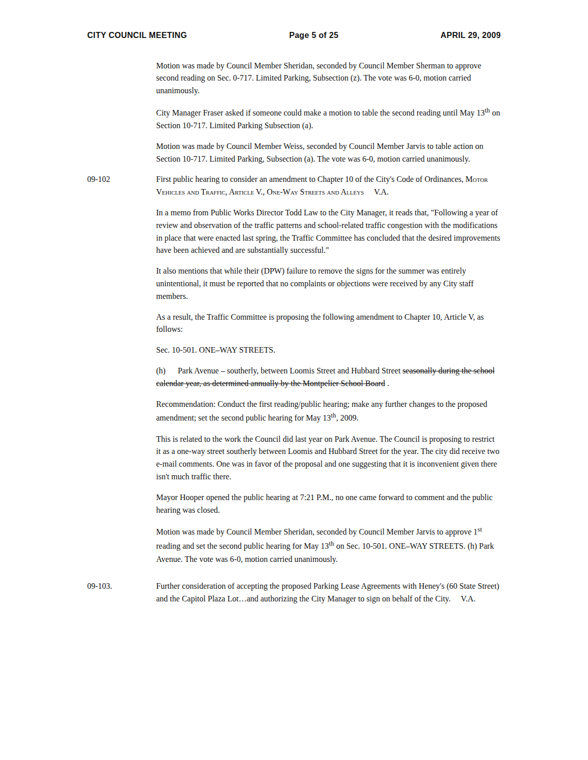City Council Meeting Page 5 of 25 APRIL 29, 2009
Motion was made by Council Member Sheridan, seconded by Council Member Sherman to approve second reading on Sec. 0-717. Limited Parking, Subsection (z). The vote was 6-0, motion carried unanimously.
City Manager Fraser asked if someone could make a motion to table the second reading until May 13th on Section 10-717. Limited Parking Subsection (a).
Motion was made by Council Member Weiss, seconded by Council Member Jarvis to table action on Section 10-717. Limited Parking, Subsection (a). The vote was 6-0, motion carried unanimously.
09-102
First public hearing to consider an amendment to Chapter 10 of the City's Code of Ordinances, Motor Vehicles and Traffic, Article V., One-Way Streets and Alleys V.A.
In a memo from Public Works Director Todd Law to the City Manager, it reads that, "Following a year of review and observation of the traffic patterns and school-related traffic congestion with the modifications in place that were enacted last spring, the Traffic Committee has concluded that the desired improvements have been achieved and are substantially successful."
It also mentions that while their (DPW) failure to remove the signs for the summer was entirely unintentional, it must be reported that no complaints or objections were received by any City staff members.
As a result, the Traffic Committee is proposing the following amendment to Chapter 10, Article V, as follows:
Sec. 10-501. ONE–WAY STREETS.
(h) Park Avenue – southerly, between Loomis Street and Hubbard Street seasonally during the school calendar year, as determined annually by the Montpelier School Board .
Recommendation: Conduct the first reading/public hearing; make any further changes to the proposed amendment; set the second public hearing for May 13th, 2009.
This is related to the work the Council did last year on Park Avenue. The Council is proposing to restrict it as a one-way street southerly between Loomis and Hubbard Street for the year. The city did receive two e-mail comments. One was in favor of the proposal and one suggesting that it is inconvenient given there isn't much traffic there.
Mayor Hooper opened the public hearing at 7:21 P.M., no one came forward to comment and the public hearing was closed.
Motion was made by Council Member Sheridan, seconded by Council Member Jarvis to approve 1st reading and set the second public hearing for May 13th on Sec. 10-501. ONE–WAY STREETS. (h) Park Avenue. The vote was 6-0, motion carried unanimously.
09-103.
Further consideration of accepting the proposed Parking Lease Agreements with Heney's (60 State Street) and the Capitol Plaza Lot…and authorizing the City Manager to sign on behalf of the City. V.A.